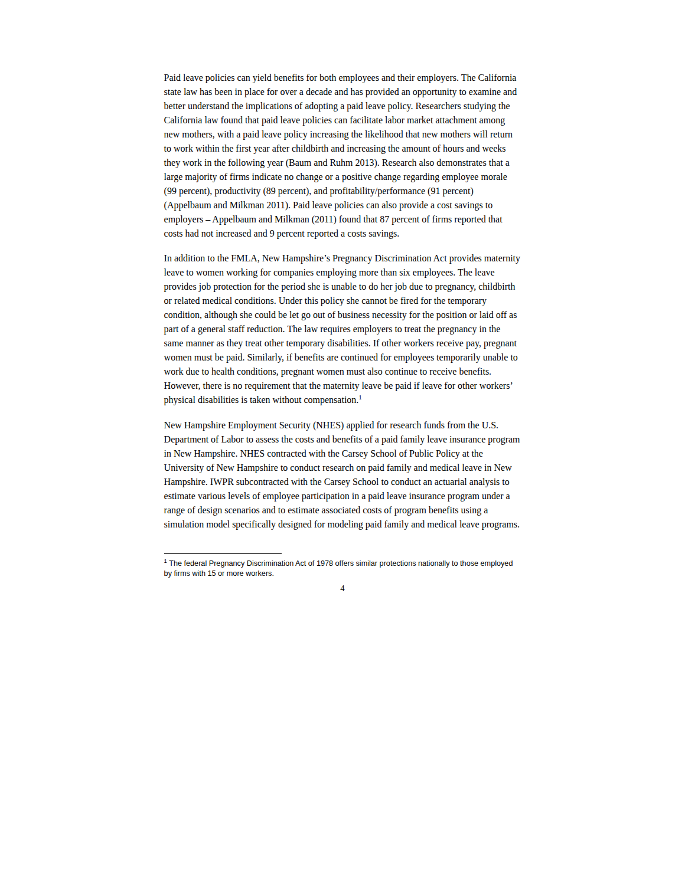Paid leave policies can yield benefits for both employees and their employers. The California state law has been in place for over a decade and has provided an opportunity to examine and better understand the implications of adopting a paid leave policy. Researchers studying the California law found that paid leave policies can facilitate labor market attachment among new mothers, with a paid leave policy increasing the likelihood that new mothers will return to work within the first year after childbirth and increasing the amount of hours and weeks they work in the following year (Baum and Ruhm 2013). Research also demonstrates that a large majority of firms indicate no change or a positive change regarding employee morale (99 percent), productivity (89 percent), and profitability/performance (91 percent) (Appelbaum and Milkman 2011). Paid leave policies can also provide a cost savings to employers – Appelbaum and Milkman (2011) found that 87 percent of firms reported that costs had not increased and 9 percent reported a costs savings.
In addition to the FMLA, New Hampshire’s Pregnancy Discrimination Act provides maternity leave to women working for companies employing more than six employees. The leave provides job protection for the period she is unable to do her job due to pregnancy, childbirth or related medical conditions. Under this policy she cannot be fired for the temporary condition, although she could be let go out of business necessity for the position or laid off as part of a general staff reduction. The law requires employers to treat the pregnancy in the same manner as they treat other temporary disabilities. If other workers receive pay, pregnant women must be paid. Similarly, if benefits are continued for employees temporarily unable to work due to health conditions, pregnant women must also continue to receive benefits. However, there is no requirement that the maternity leave be paid if leave for other workers’ physical disabilities is taken without compensation.1
New Hampshire Employment Security (NHES) applied for research funds from the U.S. Department of Labor to assess the costs and benefits of a paid family leave insurance program in New Hampshire. NHES contracted with the Carsey School of Public Policy at the University of New Hampshire to conduct research on paid family and medical leave in New Hampshire. IWPR subcontracted with the Carsey School to conduct an actuarial analysis to estimate various levels of employee participation in a paid leave insurance program under a range of design scenarios and to estimate associated costs of program benefits using a simulation model specifically designed for modeling paid family and medical leave programs.
1 The federal Pregnancy Discrimination Act of 1978 offers similar protections nationally to those employed by firms with 15 or more workers.
4